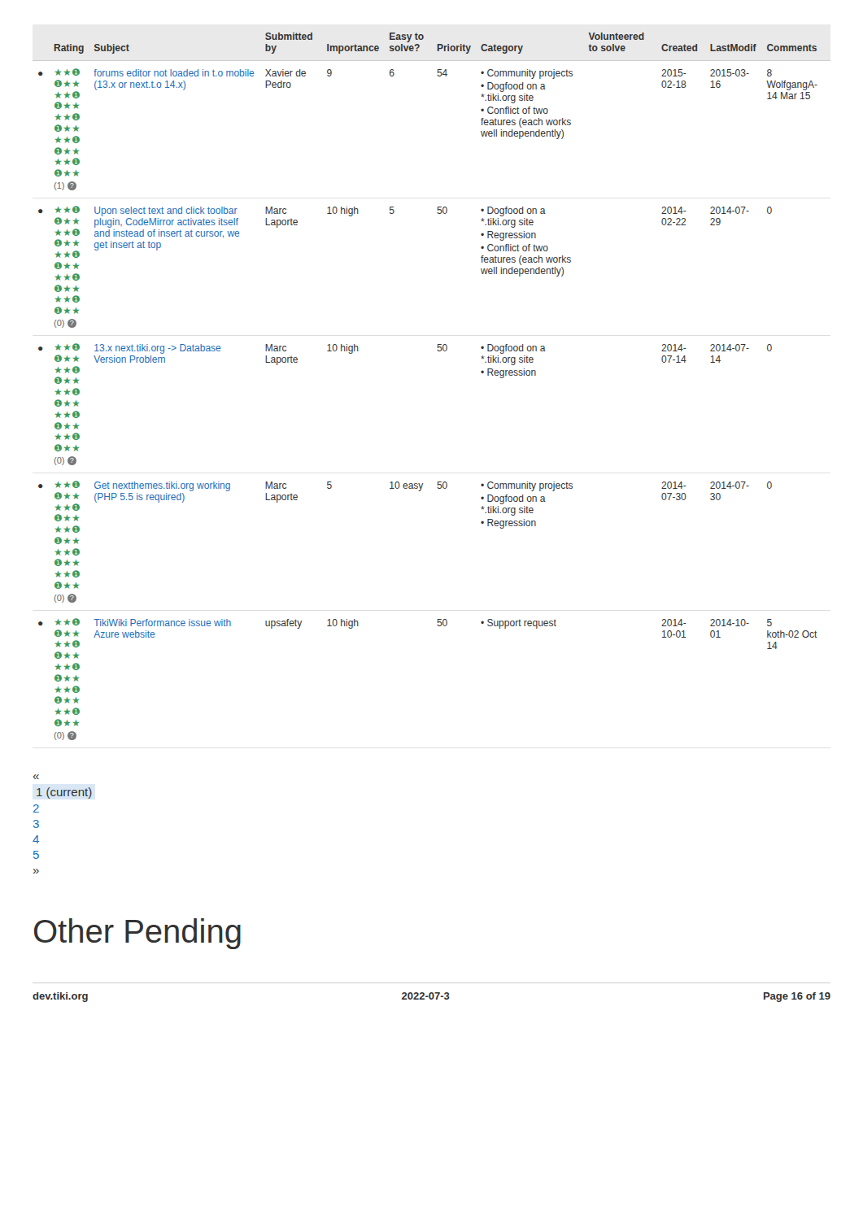| | Rating | Subject | Submitted by | Importance | Easy to solve? | Priority | Category | Volunteered to solve | Created | LastModif | Comments |
| --- | --- | --- | --- | --- | --- | --- | --- | --- | --- | --- | --- |
| ● | ★★❶ ❶★★ ★★❶ ❶★★ ★★❶ ❶★★ ★★❶ ❶★★ ★★❶ ❶★★ (1) ? | forums editor not loaded in t.o mobile (13.x or next.t.o 14.x) | Xavier de Pedro | 9 | 6 | 54 | Community projects Dogfood on a *.tiki.org site Conflict of two features (each works well independently) | | 2015-02-18 | 2015-03-16 | 8 WolfgangA-14 Mar 15 |
| ● | ★★❶ ❶★★ ★★❶ ❶★★ ★★❶ ❶★★ ★★❶ ❶★★ ★★❶ ❶★★ (0) ? | Upon select text and click toolbar plugin, CodeMirror activates itself and instead of insert at cursor, we get insert at top | Marc Laporte | 10 high | 5 | 50 | Dogfood on a *.tiki.org site Regression Conflict of two features (each works well independently) | | 2014-02-22 | 2014-07-29 | 0 |
| ● | ★★❶ ❶★★ ★★❶ ❶★★ ★★❶ ❶★★ ★★❶ ❶★★ ★★❶ ❶★★ (0) ? | 13.x next.tiki.org -> Database Version Problem | Marc Laporte | 10 high | | 50 | Dogfood on a *.tiki.org site Regression | | 2014-07-14 | 2014-07-14 | 0 |
| ● | ★★❶ ❶★★ ★★❶ ❶★★ ★★❶ ❶★★ ★★❶ ❶★★ ★★❶ ❶★★ (0) ? | Get nextthemes.tiki.org working (PHP 5.5 is required) | Marc Laporte | 5 | 10 easy | 50 | Community projects Dogfood on a *.tiki.org site Regression | | 2014-07-30 | 2014-07-30 | 0 |
| ● | ★★❶ ❶★★ ★★❶ ❶★★ ★★❶ ❶★★ ★★❶ ❶★★ ★★❶ ❶★★ (0) ? | TikiWiki Performance issue with Azure website | upsafety | 10 high | | 50 | Support request | | 2014-10-01 | 2014-10-01 | 5 koth-02 Oct 14 |
«
1 (current)
2
3
4
5
»
Other Pending
dev.tiki.org
2022-07-3
Page 16 of 19